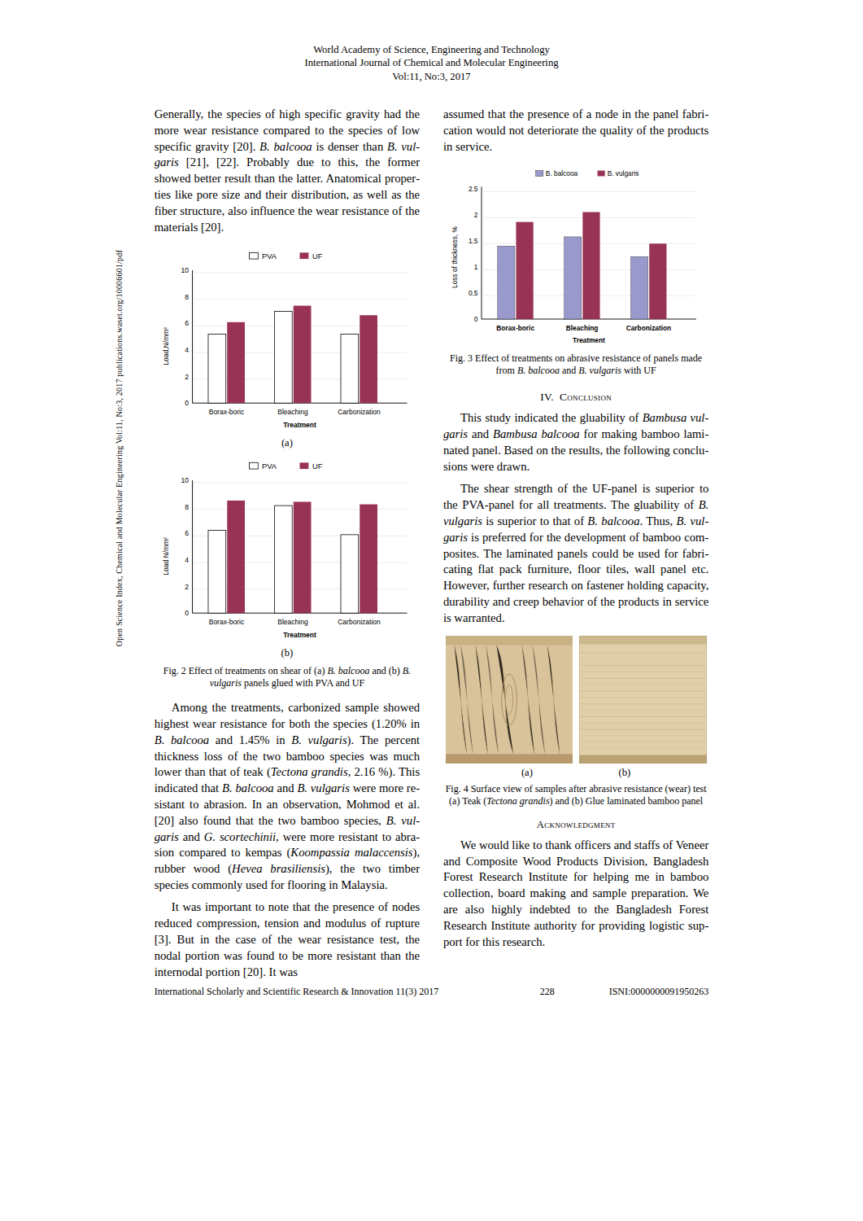World Academy of Science, Engineering and Technology
International Journal of Chemical and Molecular Engineering
Vol:11, No:3, 2017
Open Science Index, Chemical and Molecular Engineering Vol:11, No:3, 2017 publications.waset.org/10006601/pdf
Generally, the species of high specific gravity had the more wear resistance compared to the species of low specific gravity [20]. B. balcooa is denser than B. vulgaris [21], [22]. Probably due to this, the former showed better result than the latter. Anatomical properties like pore size and their distribution, as well as the fiber structure, also influence the wear resistance of the materials [20].
(a)
(b)
Fig. 2 Effect of treatments on shear of (a) B. balcooa and (b) B. vulgaris panels glued with PVA and UF
Among the treatments, carbonized sample showed highest wear resistance for both the species (1.20% in B. balcooa and 1.45% in B. vulgaris). The percent thickness loss of the two bamboo species was much lower than that of teak (Tectona grandis, 2.16 %). This indicated that B. balcooa and B. vulgaris were more resistant to abrasion. In an observation, Mohmod et al. [20] also found that the two bamboo species, B. vulgaris and G. scortechinii, were more resistant to abrasion compared to kempas (Koompassia malaccensis), rubber wood (Hevea brasiliensis), the two timber species commonly used for flooring in Malaysia.
It was important to note that the presence of nodes reduced compression, tension and modulus of rupture [3]. But in the case of the wear resistance test, the nodal portion was found to be more resistant than the internodal portion [20]. It was
assumed that the presence of a node in the panel fabrication would not deteriorate the quality of the products in service.
Fig. 3 Effect of treatments on abrasive resistance of panels made from B. balcooa and B. vulgaris with UF
IV. Conclusion
This study indicated the gluability of Bambusa vulgaris and Bambusa balcooa for making bamboo laminated panel. Based on the results, the following conclusions were drawn.
The shear strength of the UF-panel is superior to the PVA-panel for all treatments. The gluability of B. vulgaris is superior to that of B. balcooa. Thus, B. vulgaris is preferred for the development of bamboo composites. The laminated panels could be used for fabricating flat pack furniture, floor tiles, wall panel etc. However, further research on fastener holding capacity, durability and creep behavior of the products in service is warranted.
(a)(b)
Fig. 4 Surface view of samples after abrasive resistance (wear) test
(a) Teak (Tectona grandis) and (b) Glue laminated bamboo panel
Acknowledgment
We would like to thank officers and staffs of Veneer and Composite Wood Products Division, Bangladesh Forest Research Institute for helping me in bamboo collection, board making and sample preparation. We are also highly indebted to the Bangladesh Forest Research Institute authority for providing logistic support for this research.
International Scholarly and Scientific Research & Innovation 11(3) 2017
228
ISNI:0000000091950263